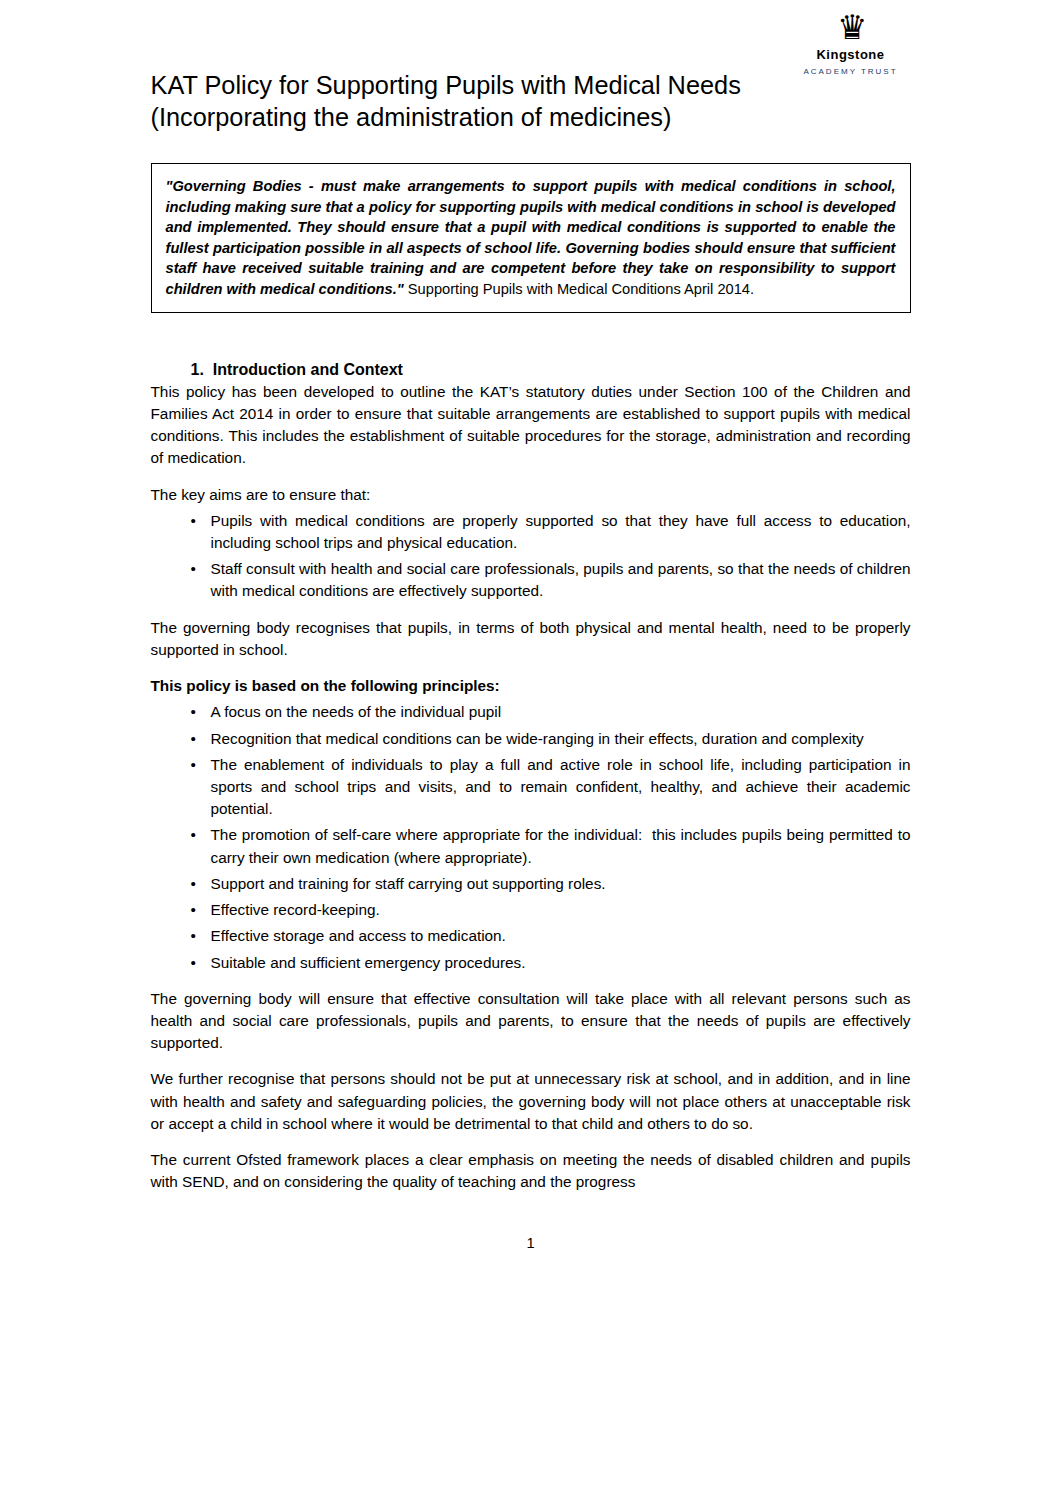♛
Kingstone
ACADEMY TRUST
KAT Policy for Supporting Pupils with Medical Needs (Incorporating the administration of medicines)
"Governing Bodies - must make arrangements to support pupils with medical conditions in school, including making sure that a policy for supporting pupils with medical conditions in school is developed and implemented. They should ensure that a pupil with medical conditions is supported to enable the fullest participation possible in all aspects of school life. Governing bodies should ensure that sufficient staff have received suitable training and are competent before they take on responsibility to support children with medical conditions." Supporting Pupils with Medical Conditions April 2014.
1. Introduction and Context
This policy has been developed to outline the KAT’s statutory duties under Section 100 of the Children and Families Act 2014 in order to ensure that suitable arrangements are established to support pupils with medical conditions. This includes the establishment of suitable procedures for the storage, administration and recording of medication.
The key aims are to ensure that:
Pupils with medical conditions are properly supported so that they have full access to education, including school trips and physical education.
Staff consult with health and social care professionals, pupils and parents, so that the needs of children with medical conditions are effectively supported.
The governing body recognises that pupils, in terms of both physical and mental health, need to be properly supported in school.
This policy is based on the following principles:
A focus on the needs of the individual pupil
Recognition that medical conditions can be wide-ranging in their effects, duration and complexity
The enablement of individuals to play a full and active role in school life, including participation in sports and school trips and visits, and to remain confident, healthy, and achieve their academic potential.
The promotion of self-care where appropriate for the individual: this includes pupils being permitted to carry their own medication (where appropriate).
Support and training for staff carrying out supporting roles.
Effective record-keeping.
Effective storage and access to medication.
Suitable and sufficient emergency procedures.
The governing body will ensure that effective consultation will take place with all relevant persons such as health and social care professionals, pupils and parents, to ensure that the needs of pupils are effectively supported.
We further recognise that persons should not be put at unnecessary risk at school, and in addition, and in line with health and safety and safeguarding policies, the governing body will not place others at unacceptable risk or accept a child in school where it would be detrimental to that child and others to do so.
The current Ofsted framework places a clear emphasis on meeting the needs of disabled children and pupils with SEND, and on considering the quality of teaching and the progress
1